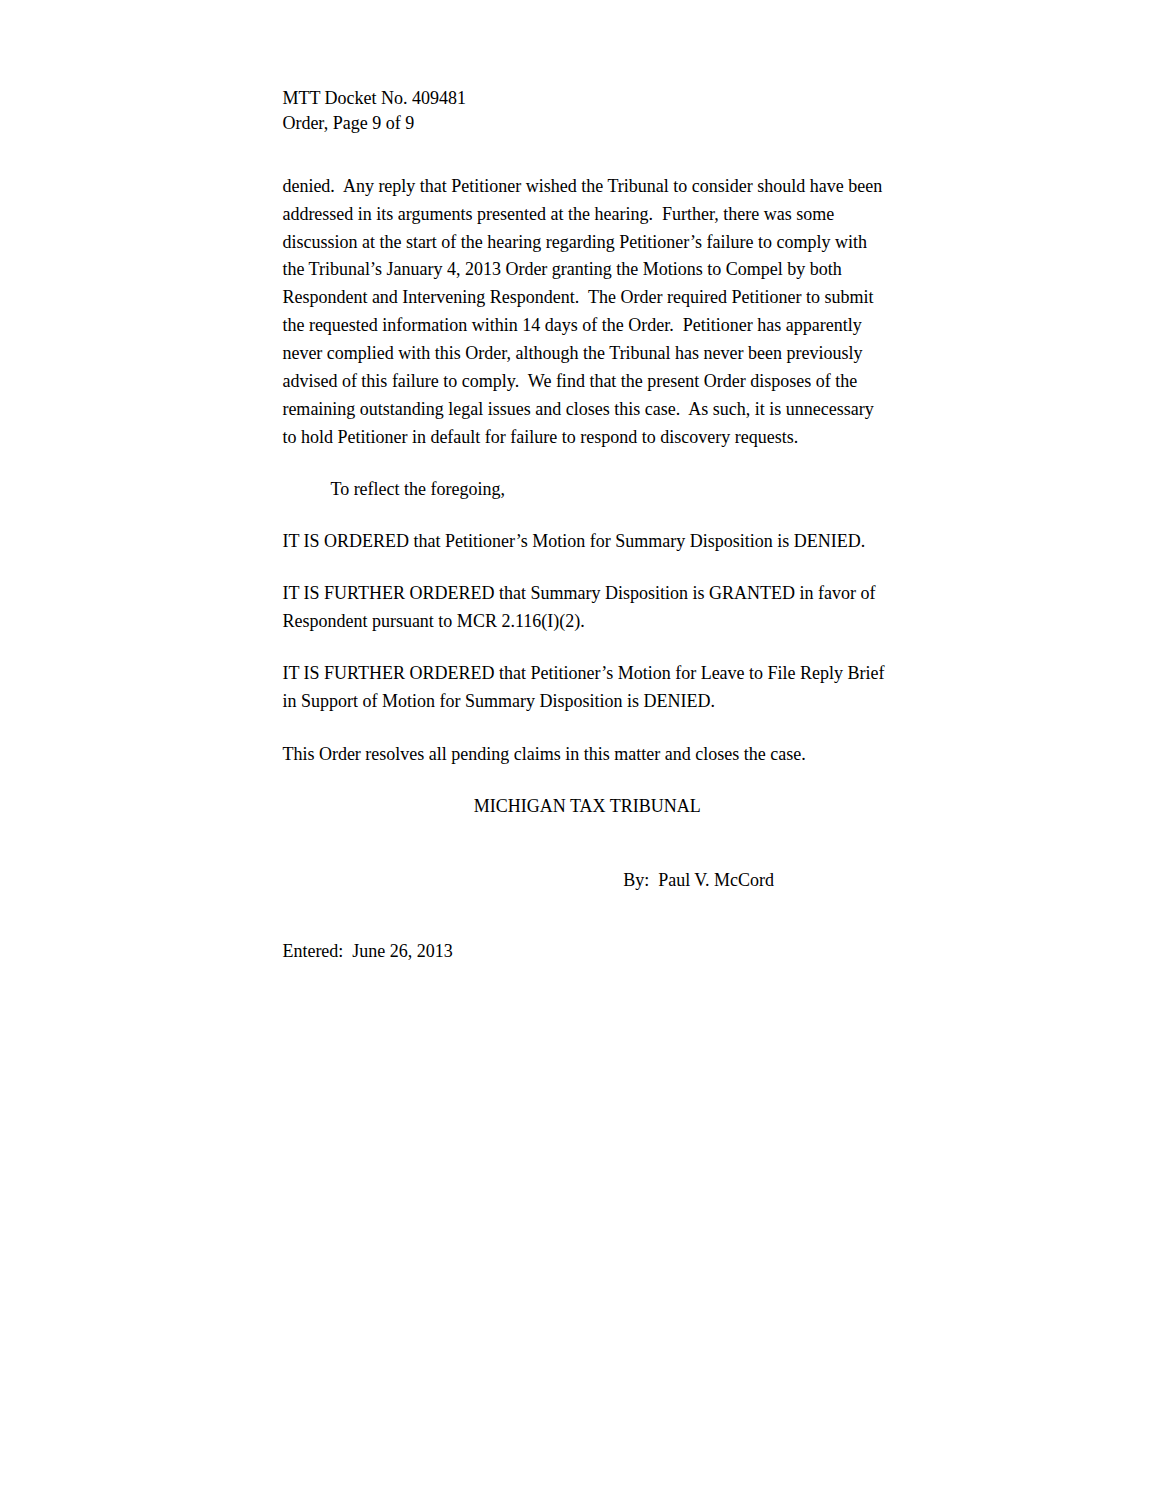MTT Docket No. 409481
Order, Page 9 of 9
denied. Any reply that Petitioner wished the Tribunal to consider should have been addressed in its arguments presented at the hearing. Further, there was some discussion at the start of the hearing regarding Petitioner’s failure to comply with the Tribunal’s January 4, 2013 Order granting the Motions to Compel by both Respondent and Intervening Respondent. The Order required Petitioner to submit the requested information within 14 days of the Order. Petitioner has apparently never complied with this Order, although the Tribunal has never been previously advised of this failure to comply. We find that the present Order disposes of the remaining outstanding legal issues and closes this case. As such, it is unnecessary to hold Petitioner in default for failure to respond to discovery requests.
To reflect the foregoing,
IT IS ORDERED that Petitioner’s Motion for Summary Disposition is DENIED.
IT IS FURTHER ORDERED that Summary Disposition is GRANTED in favor of Respondent pursuant to MCR 2.116(I)(2).
IT IS FURTHER ORDERED that Petitioner’s Motion for Leave to File Reply Brief in Support of Motion for Summary Disposition is DENIED.
This Order resolves all pending claims in this matter and closes the case.
MICHIGAN TAX TRIBUNAL
By: Paul V. McCord
Entered: June 26, 2013